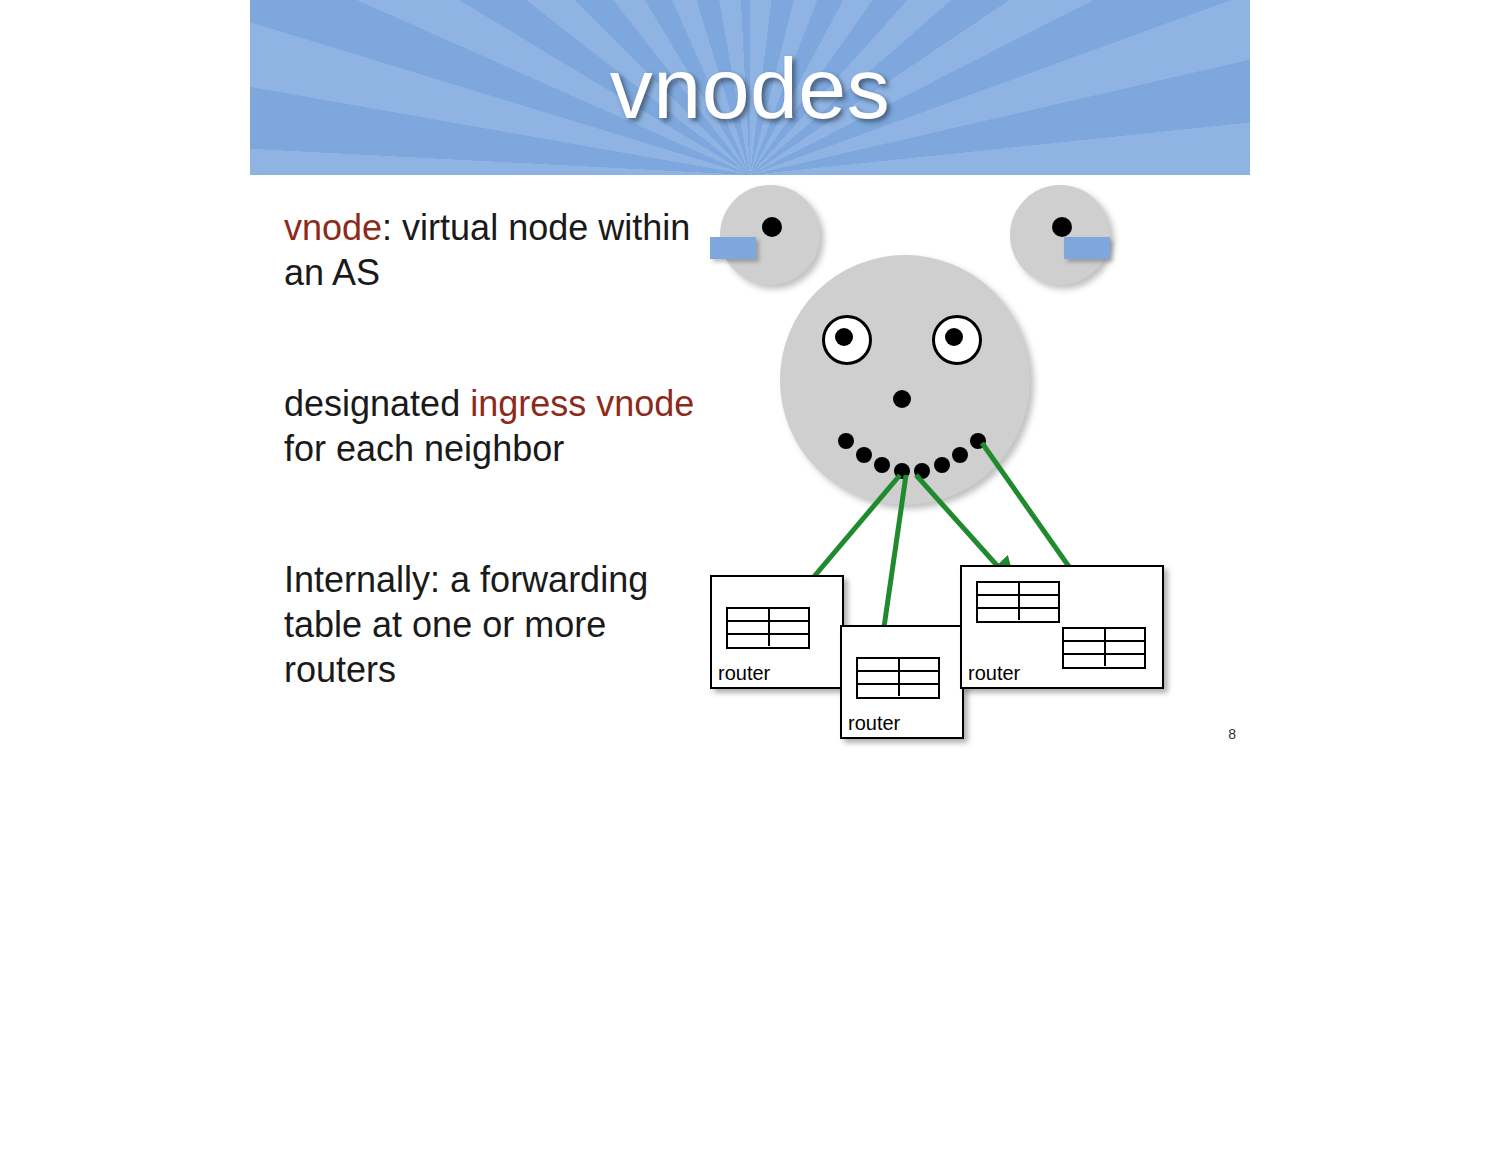vnodes
vnode: virtual node within an AS
designated ingress vnode for each neighbor
Internally: a forwarding table at one or more routers
router
router
router
8